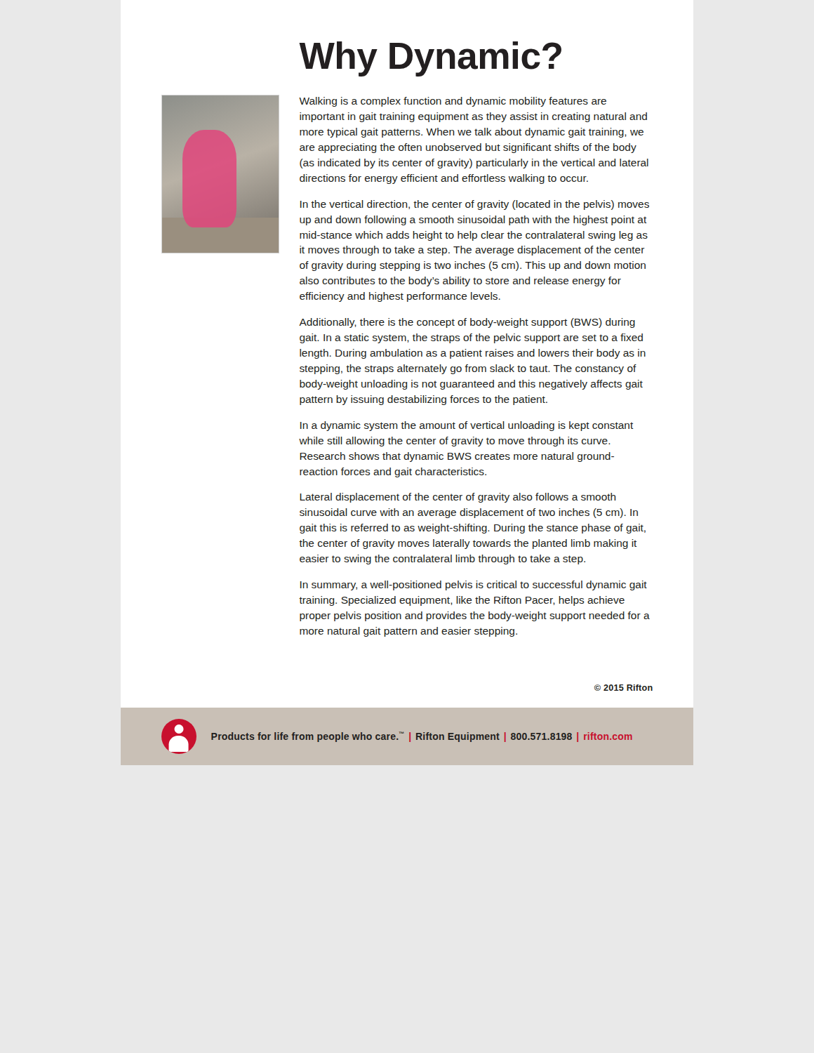Why Dynamic?
Walking is a complex function and dynamic mobility features are important in gait training equipment as they assist in creating natural and more typical gait patterns. When we talk about dynamic gait training, we are appreciating the often unobserved but significant shifts of the body (as indicated by its center of gravity) particularly in the vertical and lateral directions for energy efficient and effortless walking to occur.
In the vertical direction, the center of gravity (located in the pelvis) moves up and down following a smooth sinusoidal path with the highest point at mid-stance which adds height to help clear the contralateral swing leg as it moves through to take a step. The average displacement of the center of gravity during stepping is two inches (5 cm). This up and down motion also contributes to the body’s ability to store and release energy for efficiency and highest performance levels.
Additionally, there is the concept of body-weight support (BWS) during gait. In a static system, the straps of the pelvic support are set to a fixed length. During ambulation as a patient raises and lowers their body as in stepping, the straps alternately go from slack to taut. The constancy of body-weight unloading is not guaranteed and this negatively affects gait pattern by issuing destabilizing forces to the patient.
In a dynamic system the amount of vertical unloading is kept constant while still allowing the center of gravity to move through its curve. Research shows that dynamic BWS creates more natural ground-reaction forces and gait characteristics.
Lateral displacement of the center of gravity also follows a smooth sinusoidal curve with an average displacement of two inches (5 cm). In gait this is referred to as weight-shifting. During the stance phase of gait, the center of gravity moves laterally towards the planted limb making it easier to swing the contralateral limb through to take a step.
In summary, a well-positioned pelvis is critical to successful dynamic gait training. Specialized equipment, like the Rifton Pacer, helps achieve proper pelvis position and provides the body-weight support needed for a more natural gait pattern and easier stepping.
© 2015 Rifton
®
Products for life from people who care.™|Rifton Equipment|800.571.8198|rifton.com